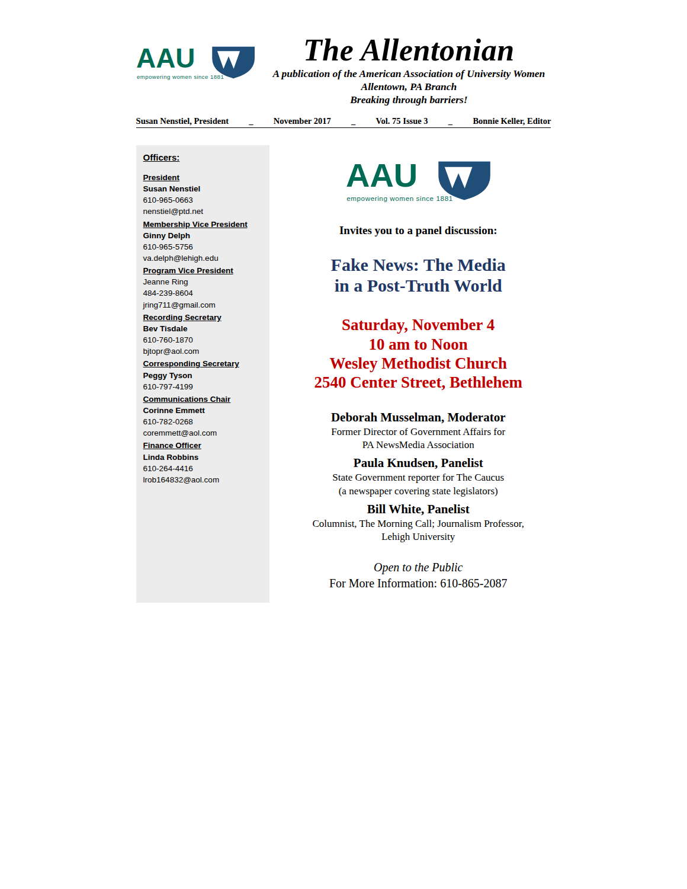The Allentonian
A publication of the American Association of University Women
Allentown, PA Branch
Breaking through barriers!
Susan Nenstiel, President _ November 2017 _ Vol. 75 Issue 3 _ Bonnie Keller, Editor
Officers:
President Susan Nenstiel 610-965-0663 nenstiel@ptd.net
Membership Vice President Ginny Delph 610-965-5756 va.delph@lehigh.edu
Program Vice President Jeanne Ring 484-239-8604 jring711@gmail.com
Recording Secretary Bev Tisdale 610-760-1870 bjtopr@aol.com
Corresponding Secretary Peggy Tyson 610-797-4199
Communications Chair Corinne Emmett 610-782-0268 coremmett@aol.com
Finance Officer Linda Robbins 610-264-4416 lrob164832@aol.com
Invites you to a panel discussion:
Fake News: The Media
in a Post-Truth World
Saturday, November 4
10 am to Noon
Wesley Methodist Church
2540 Center Street, Bethlehem
Deborah Musselman, Moderator Former Director of Government Affairs for PA NewsMedia Association
Paula Knudsen, Panelist State Government reporter for The Caucus (a newspaper covering state legislators)
Bill White, Panelist Columnist, The Morning Call; Journalism Professor, Lehigh University
Open to the Public
For More Information: 610-865-2087